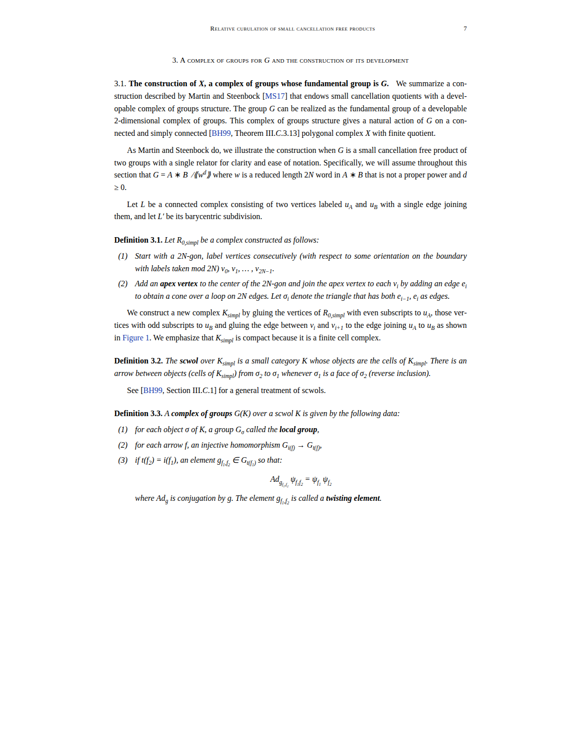Relative cubulation of small cancellation free products 7
3. A complex of groups for G and the construction of its development
3.1. The construction of X, a complex of groups whose fundamental group is G.
We summarize a construction described by Martin and Steenbock [MS17] that endows small cancellation quotients with a developable complex of groups structure. The group G can be realized as the fundamental group of a developable 2-dimensional complex of groups. This complex of groups structure gives a natural action of G on a connected and simply connected [BH99, Theorem III.C.3.13] polygonal complex X with finite quotient.
As Martin and Steenbock do, we illustrate the construction when G is a small cancellation free product of two groups with a single relator for clarity and ease of notation. Specifically, we will assume throughout this section that G = A ∗ B ⁄⟪wd⟫ where w is a reduced length 2N word in A ∗ B that is not a proper power and d ≥ 0.
Let L be a connected complex consisting of two vertices labeled uA and uB with a single edge joining them, and let L′ be its barycentric subdivision.
Definition 3.1. Let R0,simpl be a complex constructed as follows:
Start with a 2N-gon, label vertices consecutively (with respect to some orientation on the boundary with labels taken mod 2N) v0, v1, … , v2N−1.
Add an apex vertex to the center of the 2N-gon and join the apex vertex to each vi by adding an edge ei to obtain a cone over a loop on 2N edges. Let σi denote the triangle that has both ei−1, ei as edges.
We construct a new complex Ksimpl by gluing the vertices of R0,simpl with even subscripts to uA, those vertices with odd subscripts to uB and gluing the edge between vi and vi+1 to the edge joining uA to uB as shown in Figure 1. We emphasize that Ksimpl is compact because it is a finite cell complex.
Definition 3.2. The scwol over Ksimpl is a small category K whose objects are the cells of Ksimpl. There is an arrow between objects (cells of Ksimpl) from σ2 to σ1 whenever σ1 is a face of σ2 (reverse inclusion).
See [BH99, Section III.C.1] for a general treatment of scwols.
Definition 3.3. A complex of groups G(K) over a scwol K is given by the following data:
for each object σ of K, a group Gσ called the local group,
for each arrow f, an injective homomorphism Gi(f) → Gt(f),
if t(f2) = i(f1), an element gf1,f2 ∈ Gt(f1) so that: Adgf1,f2 ψf1f2 = ψf1 ψf2 where Adg is conjugation by g. The element gf1,f2 is called a twisting element.